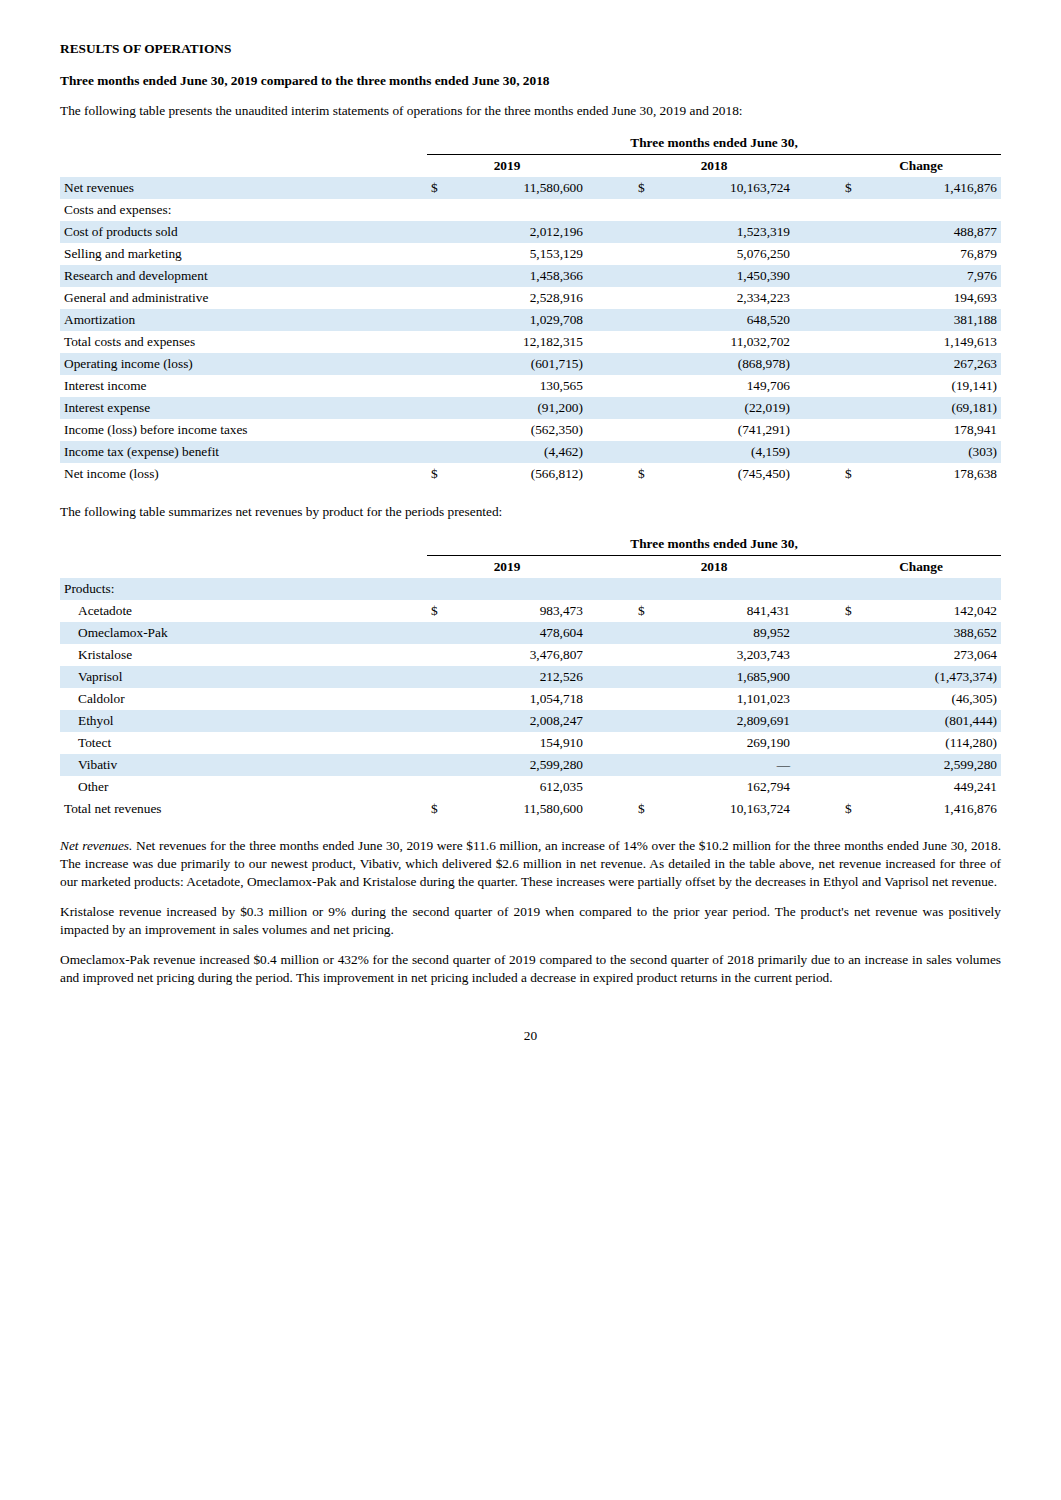RESULTS OF OPERATIONS
Three months ended June 30, 2019 compared to the three months ended June 30, 2018
The following table presents the unaudited interim statements of operations for the three months ended June 30, 2019 and 2018:
| | | Three months ended June 30, |
| | | 2019 | | 2018 | | Change |
| Net revenues | | $ | 11,580,600 | | $ | 10,163,724 | | $ | 1,416,876 |
| Costs and expenses: | | | | | | | | | |
| Cost of products sold | | | 2,012,196 | | | 1,523,319 | | | 488,877 |
| Selling and marketing | | | 5,153,129 | | | 5,076,250 | | | 76,879 |
| Research and development | | | 1,458,366 | | | 1,450,390 | | | 7,976 |
| General and administrative | | | 2,528,916 | | | 2,334,223 | | | 194,693 |
| Amortization | | | 1,029,708 | | | 648,520 | | | 381,188 |
| Total costs and expenses | | | 12,182,315 | | | 11,032,702 | | | 1,149,613 |
| Operating income (loss) | | | (601,715) | | | (868,978) | | | 267,263 |
| Interest income | | | 130,565 | | | 149,706 | | | (19,141) |
| Interest expense | | | (91,200) | | | (22,019) | | | (69,181) |
| Income (loss) before income taxes | | | (562,350) | | | (741,291) | | | 178,941 |
| Income tax (expense) benefit | | | (4,462) | | | (4,159) | | | (303) |
| Net income (loss) | | $ | (566,812) | | $ | (745,450) | | $ | 178,638 |
The following table summarizes net revenues by product for the periods presented:
| | | Three months ended June 30, |
| | | 2019 | | 2018 | | Change |
| Products: | | | | | | | | | |
| Acetadote | | $ | 983,473 | | $ | 841,431 | | $ | 142,042 |
| Omeclamox-Pak | | | 478,604 | | | 89,952 | | | 388,652 |
| Kristalose | | | 3,476,807 | | | 3,203,743 | | | 273,064 |
| Vaprisol | | | 212,526 | | | 1,685,900 | | | (1,473,374) |
| Caldolor | | | 1,054,718 | | | 1,101,023 | | | (46,305) |
| Ethyol | | | 2,008,247 | | | 2,809,691 | | | (801,444) |
| Totect | | | 154,910 | | | 269,190 | | | (114,280) |
| Vibativ | | | 2,599,280 | | | — | | | 2,599,280 |
| Other | | | 612,035 | | | 162,794 | | | 449,241 |
| Total net revenues | | $ | 11,580,600 | | $ | 10,163,724 | | $ | 1,416,876 |
Net revenues. Net revenues for the three months ended June 30, 2019 were $11.6 million, an increase of 14% over the $10.2 million for the three months ended June 30, 2018. The increase was due primarily to our newest product, Vibativ, which delivered $2.6 million in net revenue. As detailed in the table above, net revenue increased for three of our marketed products: Acetadote, Omeclamox-Pak and Kristalose during the quarter. These increases were partially offset by the decreases in Ethyol and Vaprisol net revenue.
Kristalose revenue increased by $0.3 million or 9% during the second quarter of 2019 when compared to the prior year period. The product's net revenue was positively impacted by an improvement in sales volumes and net pricing.
Omeclamox-Pak revenue increased $0.4 million or 432% for the second quarter of 2019 compared to the second quarter of 2018 primarily due to an increase in sales volumes and improved net pricing during the period. This improvement in net pricing included a decrease in expired product returns in the current period.
20